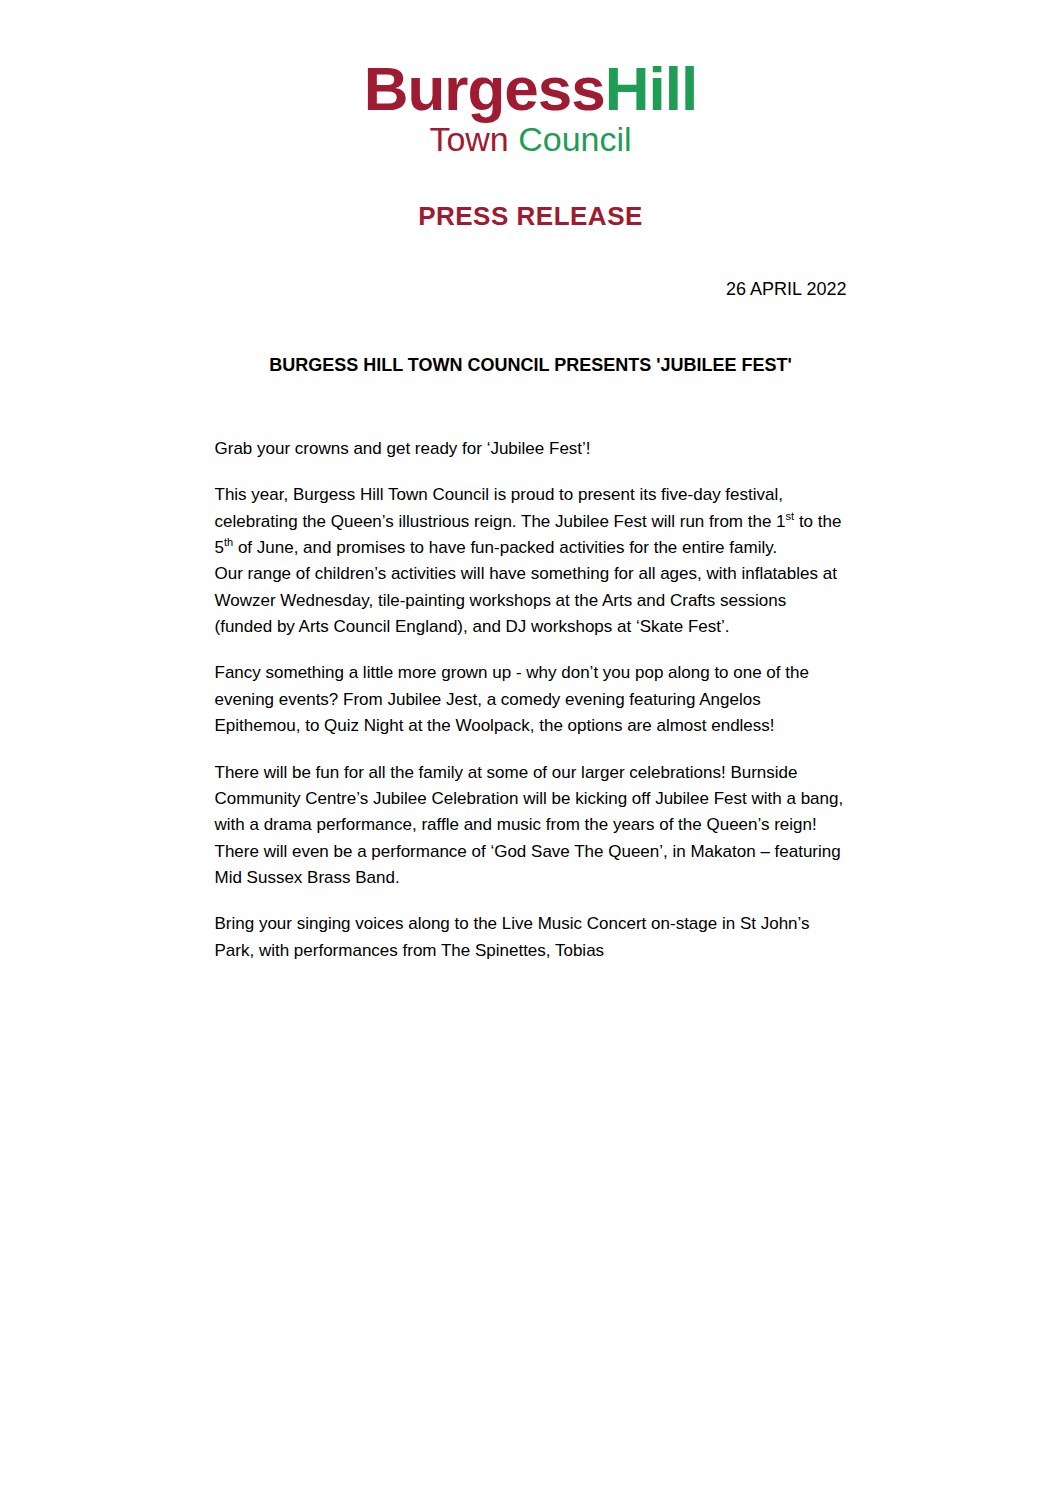Burgess Hill
Town Council
PRESS RELEASE
26 APRIL 2022
BURGESS HILL TOWN COUNCIL PRESENTS 'JUBILEE FEST'
Grab your crowns and get ready for ‘Jubilee Fest’!
This year, Burgess Hill Town Council is proud to present its five-day festival, celebrating the Queen’s illustrious reign. The Jubilee Fest will run from the 1st to the 5th of June, and promises to have fun-packed activities for the entire family.
Our range of children’s activities will have something for all ages, with inflatables at Wowzer Wednesday, tile-painting workshops at the Arts and Crafts sessions (funded by Arts Council England), and DJ workshops at ‘Skate Fest’.
Fancy something a little more grown up - why don’t you pop along to one of the evening events? From Jubilee Jest, a comedy evening featuring Angelos Epithemou, to Quiz Night at the Woolpack, the options are almost endless!
There will be fun for all the family at some of our larger celebrations! Burnside Community Centre’s Jubilee Celebration will be kicking off Jubilee Fest with a bang, with a drama performance, raffle and music from the years of the Queen’s reign! There will even be a performance of ‘God Save The Queen’, in Makaton – featuring Mid Sussex Brass Band.
Bring your singing voices along to the Live Music Concert on-stage in St John’s Park, with performances from The Spinettes, Tobias